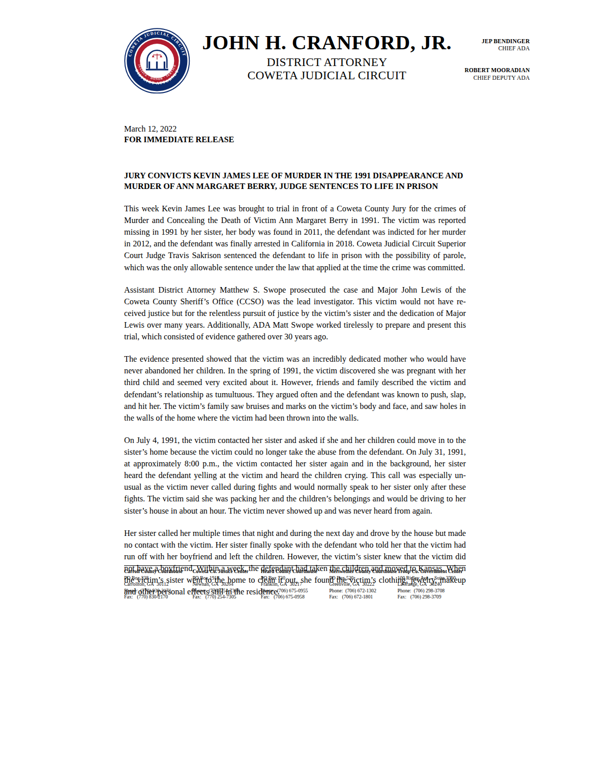COWETA JUDICIAL CIRCUIT DISTRICT ATTORNEY JUSTICE · HONOR · SERVICE
JOHN H. CRANFORD, JR.
DISTRICT ATTORNEY
COWETA JUDICIAL CIRCUIT
JEP BENDINGER
CHIEF ADA
ROBERT MOORADIAN
CHIEF DEPUTY ADA
March 12, 2022
FOR IMMEDIATE RELEASE
Jury convicts Kevin James Lee of murder in the 1991 disappearance and murder of Ann Margaret Berry, judge sentences to life in prison
This week Kevin James Lee was brought to trial in front of a Coweta County Jury for the crimes of Murder and Concealing the Death of Victim Ann Margaret Berry in 1991. The victim was reported missing in 1991 by her sister, her body was found in 2011, the defendant was indicted for her murder in 2012, and the defendant was finally arrested in California in 2018. Coweta Judicial Circuit Superior Court Judge Travis Sakrison sentenced the defendant to life in prison with the possibility of parole, which was the only allowable sentence under the law that applied at the time the crime was committed.
Assistant District Attorney Matthew S. Swope prosecuted the case and Major John Lewis of the Coweta County Sheriff’s Office (CCSO) was the lead investigator. This victim would not have received justice but for the relentless pursuit of justice by the victim’s sister and the dedication of Major Lewis over many years. Additionally, ADA Matt Swope worked tirelessly to prepare and present this trial, which consisted of evidence gathered over 30 years ago.
The evidence presented showed that the victim was an incredibly dedicated mother who would have never abandoned her children. In the spring of 1991, the victim discovered she was pregnant with her third child and seemed very excited about it. However, friends and family described the victim and defendant’s relationship as tumultuous. They argued often and the defendant was known to push, slap, and hit her. The victim’s family saw bruises and marks on the victim’s body and face, and saw holes in the walls of the home where the victim had been thrown into the walls.
On July 4, 1991, the victim contacted her sister and asked if she and her children could move in to the sister’s home because the victim could no longer take the abuse from the defendant. On July 31, 1991, at approximately 8:00 p.m., the victim contacted her sister again and in the background, her sister heard the defendant yelling at the victim and heard the children crying. This call was especially unusual as the victim never called during fights and would normally speak to her sister only after these fights. The victim said she was packing her and the children’s belongings and would be driving to her sister’s house in about an hour. The victim never showed up and was never heard from again.
Her sister called her multiple times that night and during the next day and drove by the house but made no contact with the victim. Her sister finally spoke with the defendant who told her that the victim had run off with her boyfriend and left the children. However, the victim’s sister knew that the victim did not have a boyfriend. Within a week, the defendant had taken the children and moved to Kansas. When the victim’s sister went to the home to clean it out, she found the victim’s clothing, jewelry, makeup and other personal effects still in the residence.
| Carroll County Courthouse | Coweta Co. Justice Center | Heard County Courthouse | Meriwether County Courthouse | Troup Co. Government Center |
| PO Box 338 | PO Box 1918 | PO Box 730 | PO Box 520 | 100 Ridley Ave. – Suite 3500 |
| Carrollton, GA 30112 | Newnan, GA 30264 | Franklin, GA 30217 | Greenville, GA 30222 | LaGrange, GA 30240 |
| Phone: (770) 830-2171 | Phone: (770) 254-7300 | Phone: (706) 675-0955 | Phone: (706) 672-1302 | Phone: (706) 298-3708 |
| Fax: (770) 830-2170 | Fax: (770) 254-7305 | Fax: (706) 675-0958 | Fax: (706) 672-1801 | Fax: (706) 298-3709 |